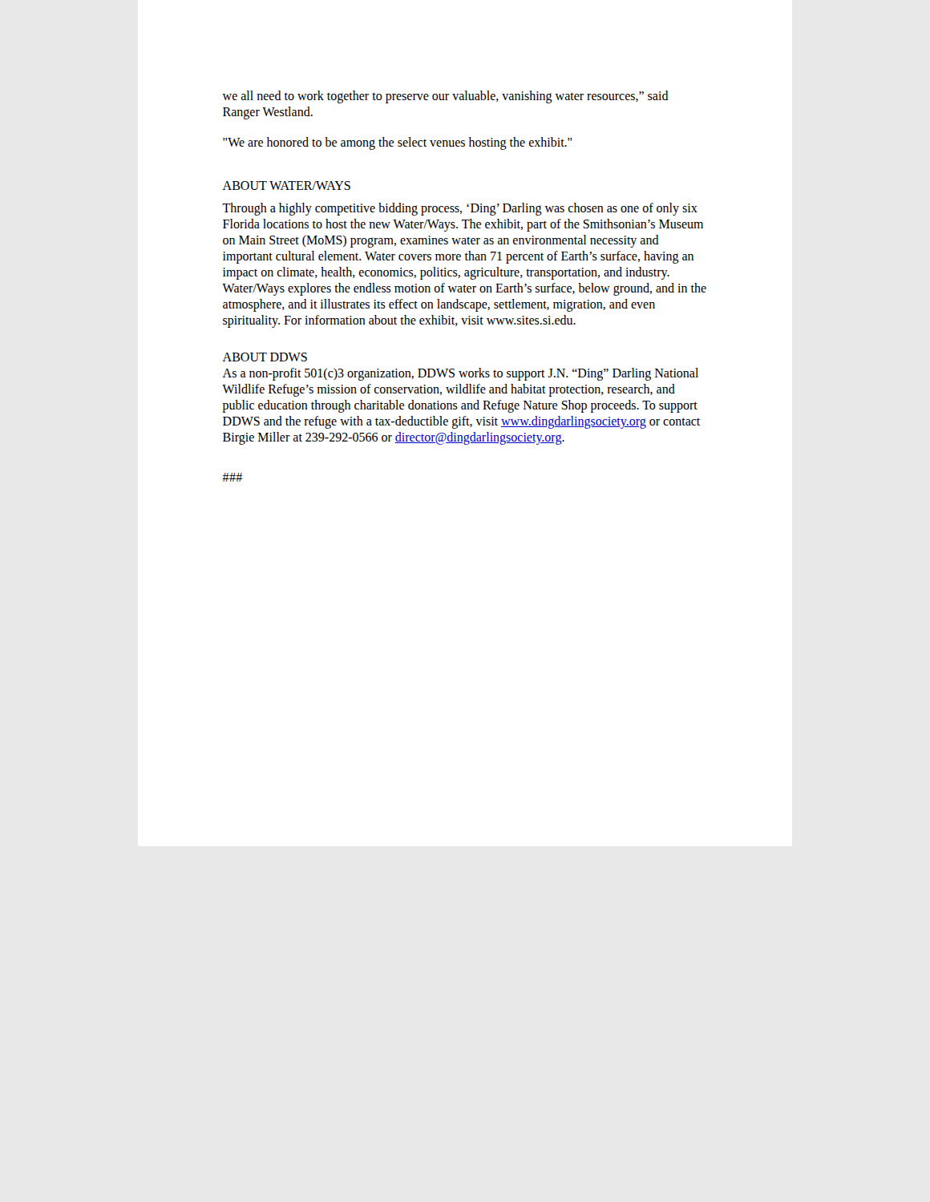we all need to work together to preserve our valuable, vanishing water resources,” said Ranger Westland.
"We are honored to be among the select venues hosting the exhibit."
ABOUT WATER/WAYS
Through a highly competitive bidding process, ‘Ding’ Darling was chosen as one of only six Florida locations to host the new Water/Ways. The exhibit, part of the Smithsonian’s Museum on Main Street (MoMS) program, examines water as an environmental necessity and important cultural element. Water covers more than 71 percent of Earth’s surface, having an impact on climate, health, economics, politics, agriculture, transportation, and industry. Water/Ways explores the endless motion of water on Earth’s surface, below ground, and in the atmosphere, and it illustrates its effect on landscape, settlement, migration, and even spirituality. For information about the exhibit, visit www.sites.si.edu.
ABOUT DDWS
As a non-profit 501(c)3 organization, DDWS works to support J.N. “Ding” Darling National Wildlife Refuge’s mission of conservation, wildlife and habitat protection, research, and public education through charitable donations and Refuge Nature Shop proceeds. To support DDWS and the refuge with a tax-deductible gift, visit www.dingdarlingsociety.org or contact Birgie Miller at 239-292-0566 or director@dingdarlingsociety.org.
###